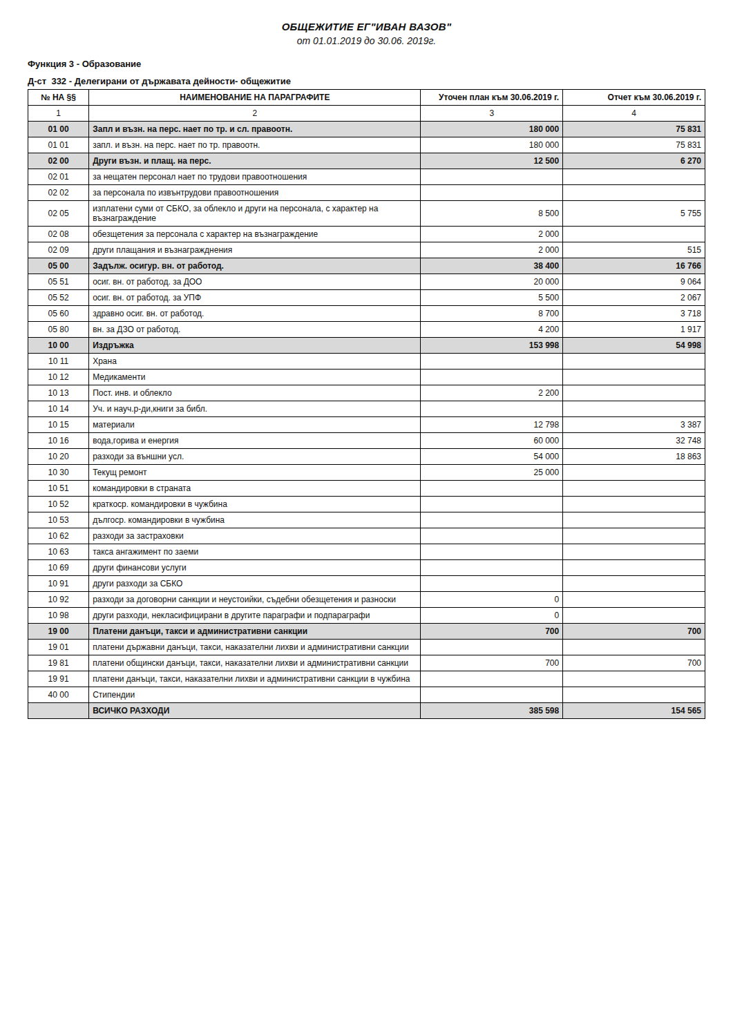ОБЩЕЖИТИЕ ЕГ"ИВАН ВАЗОВ"
от 01.01.2019 до 30.06. 2019г.
Функция 3 - Образование
Д-ст 332 - Делегирани от държавата дейности- общежитие
| № НА §§ | НАИМЕНОВАНИЕ НА ПАРАГРАФИТЕ | Уточен план към 30.06.2019 г. | Отчет към 30.06.2019 г. |
| --- | --- | --- | --- |
| 1 | 2 | 3 | 4 |
| 01 00 | Запл и възн. на перс. нает по тр. и сл. правоотн. | 180 000 | 75 831 |
| 01 01 | запл. и възн. на перс. нает по тр. правоотн. | 180 000 | 75 831 |
| 02 00 | Други възн. и плащ. на перс. | 12 500 | 6 270 |
| 02 01 | за нещатен персонал нает по трудови правоотношения | | |
| 02 02 | за персонала по извънтрудови правоотношения | | |
| 02 05 | изплатени суми от СБКО, за облекло и други на персонала, с характер на възнаграждение | 8 500 | 5 755 |
| 02 08 | обезщетения за персонала с характер на възнаграждение | 2 000 | |
| 02 09 | други плащания и възнагражднения | 2 000 | 515 |
| 05 00 | Задълж. осигур. вн. от работод. | 38 400 | 16 766 |
| 05 51 | осиг. вн. от работод. за ДОО | 20 000 | 9 064 |
| 05 52 | осиг. вн. от работод. за УПФ | 5 500 | 2 067 |
| 05 60 | здравно осиг. вн. от работод. | 8 700 | 3 718 |
| 05 80 | вн. за ДЗО от работод. | 4 200 | 1 917 |
| 10 00 | Издръжка | 153 998 | 54 998 |
| 10 11 | Храна | | |
| 10 12 | Медикаменти | | |
| 10 13 | Пост. инв. и облекло | 2 200 | |
| 10 14 | Уч. и науч.р-ди,книги за библ. | | |
| 10 15 | материали | 12 798 | 3 387 |
| 10 16 | вода,горива и енергия | 60 000 | 32 748 |
| 10 20 | разходи за външни усл. | 54 000 | 18 863 |
| 10 30 | Текущ ремонт | 25 000 | |
| 10 51 | командировки в страната | | |
| 10 52 | краткоср. командировки в чужбина | | |
| 10 53 | дългоср. командировки в чужбина | | |
| 10 62 | разходи за застраховки | | |
| 10 63 | такса ангажимент по заеми | | |
| 10 69 | други финансови услуги | | |
| 10 91 | други разходи за СБКО | | |
| 10 92 | разходи за договорни санкции и неустоийки, съдебни обезщетения и разноски | 0 | |
| 10 98 | други разходи, некласифицирани в другите параграфи и подпараграфи | 0 | |
| 19 00 | Платени данъци, такси и административни санкции | 700 | 700 |
| 19 01 | платени държавни данъци, такси, наказателни лихви и административни санкции | | |
| 19 81 | платени общински данъци, такси, наказателни лихви и административни санкции | 700 | 700 |
| 19 91 | платени данъци, такси, наказателни лихви и административни санкции в чужбина | | |
| 40 00 | Стипендии | | |
| | ВСИЧКО РАЗХОДИ | 385 598 | 154 565 |